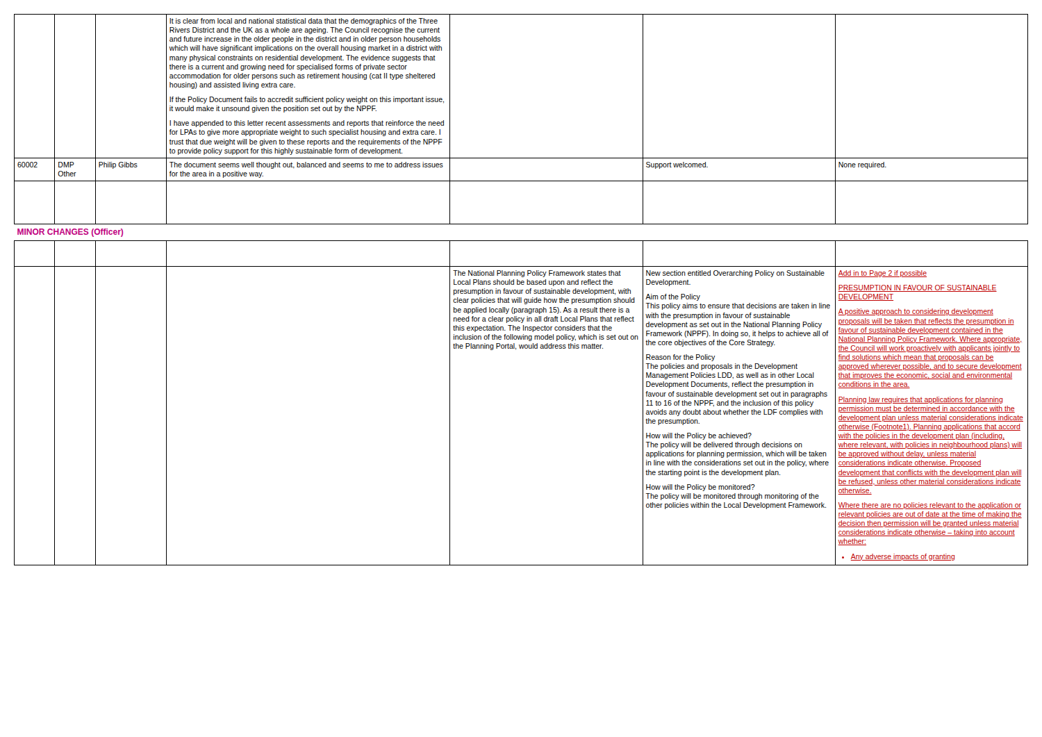| | | | It is clear from local and national statistical data that the demographics of the Three Rivers District and the UK as a whole are ageing. The Council recognise the current and future increase in the older people in the district and in older person households which will have significant implications on the overall housing market in a district with many physical constraints on residential development. The evidence suggests that there is a current and growing need for specialised forms of private sector accommodation for older persons such as retirement housing (cat II type sheltered housing) and assisted living extra care. If the Policy Document fails to accredit sufficient policy weight on this important issue, it would make it unsound given the position set out by the NPPF. I have appended to this letter recent assessments and reports that reinforce the need for LPAs to give more appropriate weight to such specialist housing and extra care. I trust that due weight will be given to these reports and the requirements of the NPPF to provide policy support for this highly sustainable form of development. | | | |
| 60002 | DMP Other | Philip Gibbs | The document seems well thought out, balanced and seems to me to address issues for the area in a positive way. | | Support welcomed. | None required. |
| MINOR CHANGES (Officer) |
| | | | | The National Planning Policy Framework states that Local Plans should be based upon and reflect the presumption in favour of sustainable development, with clear policies that will guide how the presumption should be applied locally (paragraph 15). As a result there is a need for a clear policy in all draft Local Plans that reflect this expectation. The Inspector considers that the inclusion of the following model policy, which is set out on the Planning Portal, would address this matter. | New section entitled Overarching Policy on Sustainable Development. Aim of the Policy This policy aims to ensure that decisions are taken in line with the presumption in favour of sustainable development as set out in the National Planning Policy Framework (NPPF). In doing so, it helps to achieve all of the core objectives of the Core Strategy. Reason for the Policy The policies and proposals in the Development Management Policies LDD, as well as in other Local Development Documents, reflect the presumption in favour of sustainable development set out in paragraphs 11 to 16 of the NPPF, and the inclusion of this policy avoids any doubt about whether the LDF complies with the presumption. How will the Policy be achieved? The policy will be delivered through decisions on applications for planning permission, which will be taken in line with the considerations set out in the policy, where the starting point is the development plan. How will the Policy be monitored? The policy will be monitored through monitoring of the other policies within the Local Development Framework. | Add in to Page 2 if possible PRESUMPTION IN FAVOUR OF SUSTAINABLE DEVELOPMENT A positive approach to considering development proposals will be taken that reflects the presumption in favour of sustainable development contained in the National Planning Policy Framework. Where appropriate, the Council will work proactively with applicants jointly to find solutions which mean that proposals can be approved wherever possible, and to secure development that improves the economic, social and environmental conditions in the area. Planning law requires that applications for planning permission must be determined in accordance with the development plan unless material considerations indicate otherwise (Footnote1). Planning applications that accord with the policies in the development plan (including, where relevant, with policies in neighbourhood plans) will be approved without delay, unless material considerations indicate otherwise. Proposed development that conflicts with the development plan will be refused, unless other material considerations indicate otherwise. Where there are no policies relevant to the application or relevant policies are out of date at the time of making the decision then permission will be granted unless material considerations indicate otherwise – taking into account whether: Any adverse impacts of granting |